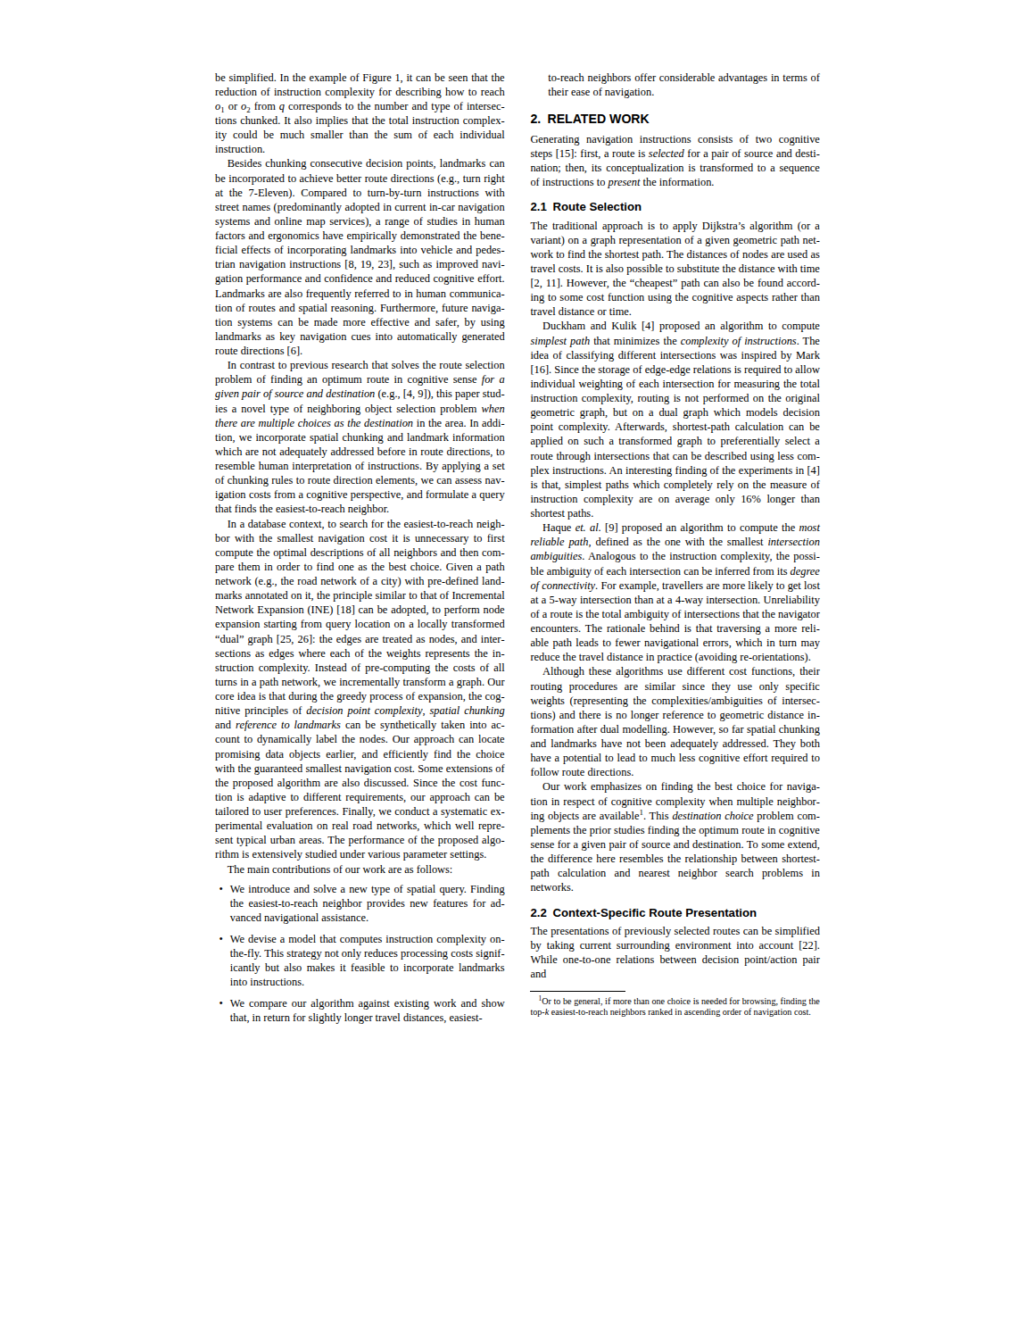be simplified. In the example of Figure 1, it can be seen that the reduction of instruction complexity for describing how to reach o 1 or o 2 from q corresponds to the number and type of intersections chunked. It also implies that the total instruction complexity could be much smaller than the sum of each individual instruction.
Besides chunking consecutive decision points, landmarks can be incorporated to achieve better route directions (e.g., turn right at the 7-Eleven). Compared to turn-by-turn instructions with street names (predominantly adopted in current in-car navigation systems and online map services), a range of studies in human factors and ergonomics have empirically demonstrated the beneficial effects of incorporating landmarks into vehicle and pedestrian navigation instructions [8, 19, 23], such as improved navigation performance and confidence and reduced cognitive effort. Landmarks are also frequently referred to in human communication of routes and spatial reasoning. Furthermore, future navigation systems can be made more effective and safer, by using landmarks as key navigation cues into automatically generated route directions [6].
In contrast to previous research that solves the route selection problem of finding an optimum route in cognitive sense for a given pair of source and destination (e.g., [4, 9]), this paper studies a novel type of neighboring object selection problem when there are multiple choices as the destination in the area. In addition, we incorporate spatial chunking and landmark information which are not adequately addressed before in route directions, to resemble human interpretation of instructions. By applying a set of chunking rules to route direction elements, we can assess navigation costs from a cognitive perspective, and formulate a query that finds the easiest-to-reach neighbor.
In a database context, to search for the easiest-to-reach neighbor with the smallest navigation cost it is unnecessary to first compute the optimal descriptions of all neighbors and then compare them in order to find one as the best choice. Given a path network (e.g., the road network of a city) with pre-defined landmarks annotated on it, the principle similar to that of Incremental Network Expansion (INE) [18] can be adopted, to perform node expansion starting from query location on a locally transformed “dual” graph [25, 26]: the edges are treated as nodes, and intersections as edges where each of the weights represents the instruction complexity. Instead of pre-computing the costs of all turns in a path network, we incrementally transform a graph. Our core idea is that during the greedy process of expansion, the cognitive principles of decision point complexity, spatial chunking and reference to landmarks can be synthetically taken into account to dynamically label the nodes. Our approach can locate promising data objects earlier, and efficiently find the choice with the guaranteed smallest navigation cost. Some extensions of the proposed algorithm are also discussed. Since the cost function is adaptive to different requirements, our approach can be tailored to user preferences. Finally, we conduct a systematic experimental evaluation on real road networks, which well represent typical urban areas. The performance of the proposed algorithm is extensively studied under various parameter settings.
The main contributions of our work are as follows:
We introduce and solve a new type of spatial query. Finding the easiest-to-reach neighbor provides new features for advanced navigational assistance.
We devise a model that computes instruction complexity on-the-fly. This strategy not only reduces processing costs significantly but also makes it feasible to incorporate landmarks into instructions.
We compare our algorithm against existing work and show that, in return for slightly longer travel distances, easiest-
to-reach neighbors offer considerable advantages in terms of their ease of navigation.
2. RELATED WORK
Generating navigation instructions consists of two cognitive steps [15]: first, a route is selected for a pair of source and destination; then, its conceptualization is transformed to a sequence of instructions to present the information.
2.1 Route Selection
The traditional approach is to apply Dijkstra’s algorithm (or a variant) on a graph representation of a given geometric path network to find the shortest path. The distances of nodes are used as travel costs. It is also possible to substitute the distance with time [2, 11]. However, the “cheapest” path can also be found according to some cost function using the cognitive aspects rather than travel distance or time.
Duckham and Kulik [4] proposed an algorithm to compute simplest path that minimizes the complexity of instructions. The idea of classifying different intersections was inspired by Mark [16]. Since the storage of edge-edge relations is required to allow individual weighting of each intersection for measuring the total instruction complexity, routing is not performed on the original geometric graph, but on a dual graph which models decision point complexity. Afterwards, shortest-path calculation can be applied on such a transformed graph to preferentially select a route through intersections that can be described using less complex instructions. An interesting finding of the experiments in [4] is that, simplest paths which completely rely on the measure of instruction complexity are on average only 16% longer than shortest paths.
Haque et. al. [9] proposed an algorithm to compute the most reliable path, defined as the one with the smallest intersection ambiguities. Analogous to the instruction complexity, the possible ambiguity of each intersection can be inferred from its degree of connectivity. For example, travellers are more likely to get lost at a 5-way intersection than at a 4-way intersection. Unreliability of a route is the total ambiguity of intersections that the navigator encounters. The rationale behind is that traversing a more reliable path leads to fewer navigational errors, which in turn may reduce the travel distance in practice (avoiding re-orientations).
Although these algorithms use different cost functions, their routing procedures are similar since they use only specific weights (representing the complexities/ambiguities of intersections) and there is no longer reference to geometric distance information after dual modelling. However, so far spatial chunking and landmarks have not been adequately addressed. They both have a potential to lead to much less cognitive effort required to follow route directions.
Our work emphasizes on finding the best choice for navigation in respect of cognitive complexity when multiple neighboring objects are available1. This destination choice problem complements the prior studies finding the optimum route in cognitive sense for a given pair of source and destination. To some extend, the difference here resembles the relationship between shortest-path calculation and nearest neighbor search problems in networks.
2.2 Context-Specific Route Presentation
The presentations of previously selected routes can be simplified by taking current surrounding environment into account [22]. While one-to-one relations between decision point/action pair and
1Or to be general, if more than one choice is needed for browsing, finding the top-k easiest-to-reach neighbors ranked in ascending order of navigation cost.